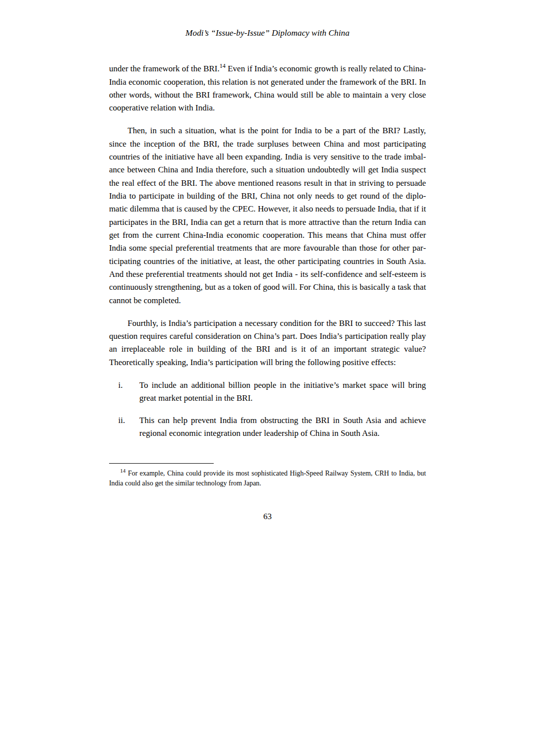Modi’s “Issue-by-Issue” Diplomacy with China
under the framework of the BRI.14 Even if India’s economic growth is really related to China-India economic cooperation, this relation is not generated under the framework of the BRI. In other words, without the BRI framework, China would still be able to maintain a very close cooperative relation with India.
Then, in such a situation, what is the point for India to be a part of the BRI? Lastly, since the inception of the BRI, the trade surpluses between China and most participating countries of the initiative have all been expanding. India is very sensitive to the trade imbalance between China and India therefore, such a situation undoubtedly will get India suspect the real effect of the BRI. The above mentioned reasons result in that in striving to persuade India to participate in building of the BRI, China not only needs to get round of the diplomatic dilemma that is caused by the CPEC. However, it also needs to persuade India, that if it participates in the BRI, India can get a return that is more attractive than the return India can get from the current China-India economic cooperation. This means that China must offer India some special preferential treatments that are more favourable than those for other participating countries of the initiative, at least, the other participating countries in South Asia. And these preferential treatments should not get India - its self-confidence and self-esteem is continuously strengthening, but as a token of good will. For China, this is basically a task that cannot be completed.
Fourthly, is India’s participation a necessary condition for the BRI to succeed? This last question requires careful consideration on China’s part. Does India’s participation really play an irreplaceable role in building of the BRI and is it of an important strategic value? Theoretically speaking, India’s participation will bring the following positive effects:
To include an additional billion people in the initiative’s market space will bring great market potential in the BRI.
This can help prevent India from obstructing the BRI in South Asia and achieve regional economic integration under leadership of China in South Asia.
14 For example, China could provide its most sophisticated High-Speed Railway System, CRH to India, but India could also get the similar technology from Japan.
63